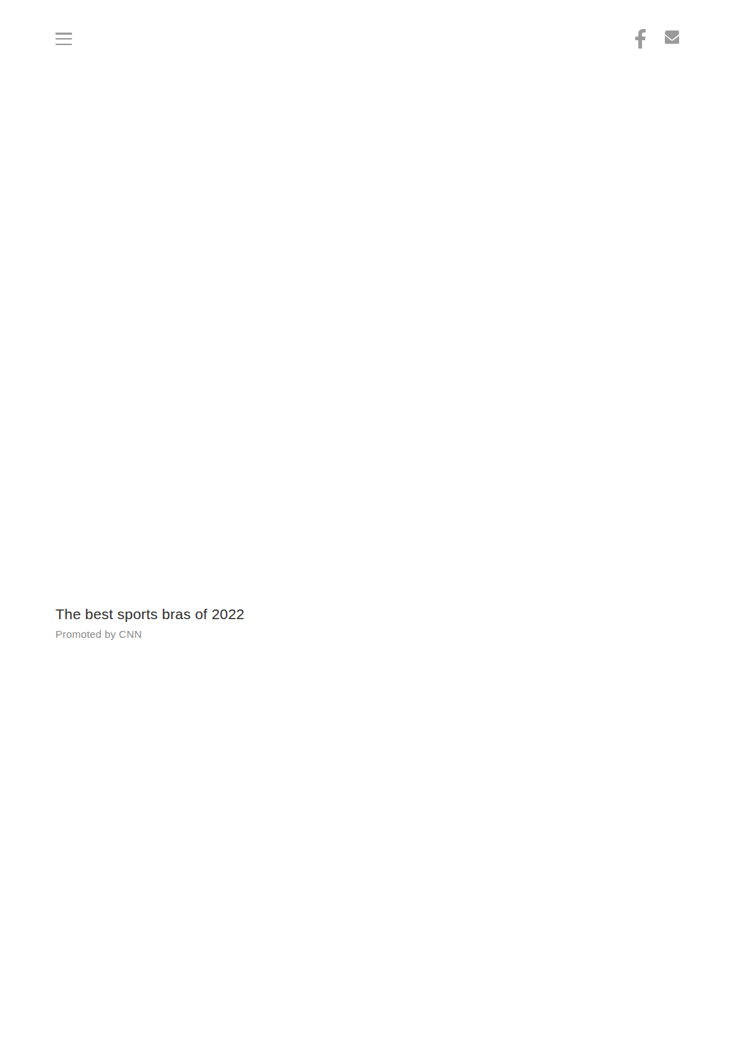The best sports bras of 2022
Promoted by CNN